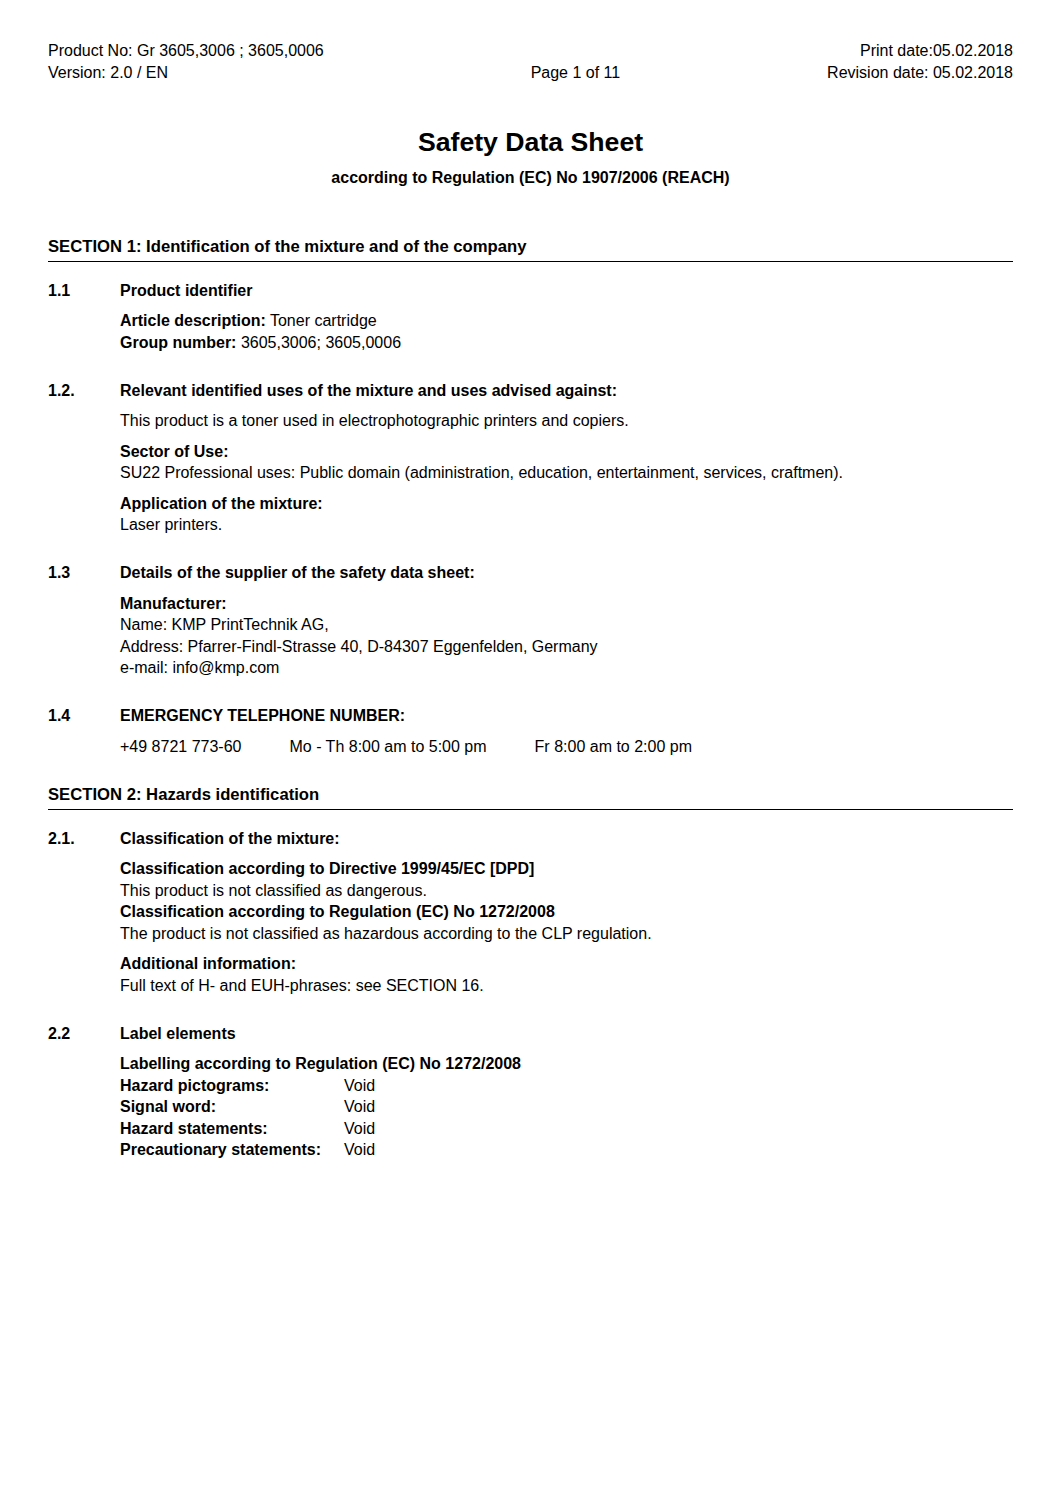Product No: Gr 3605,3006 ; 3605,0006
Version: 2.0 / EN
Page 1 of 11
Print date:05.02.2018
Revision date: 05.02.2018
Safety Data Sheet
according to Regulation (EC) No 1907/2006 (REACH)
SECTION 1: Identification of the mixture and of the company
1.1
Product identifier
Article description: Toner cartridge
Group number: 3605,3006; 3605,0006
1.2.
Relevant identified uses of the mixture and uses advised against:
This product is a toner used in electrophotographic printers and copiers.
Sector of Use:
SU22 Professional uses: Public domain (administration, education, entertainment, services, craftmen).
Application of the mixture:
Laser printers.
1.3
Details of the supplier of the safety data sheet:
Manufacturer:
Name: KMP PrintTechnik AG,
Address: Pfarrer-Findl-Strasse 40, D-84307 Eggenfelden, Germany
e-mail: info@kmp.com
1.4
EMERGENCY TELEPHONE NUMBER:
+49 8721 773-60 Mo - Th 8:00 am to 5:00 pm Fr 8:00 am to 2:00 pm
SECTION 2: Hazards identification
2.1.
Classification of the mixture:
Classification according to Directive 1999/45/EC [DPD]
This product is not classified as dangerous.
Classification according to Regulation (EC) No 1272/2008
The product is not classified as hazardous according to the CLP regulation.
Additional information:
Full text of H- and EUH-phrases: see SECTION 16.
2.2
Label elements
Labelling according to Regulation (EC) No 1272/2008
Hazard pictograms: Void
Signal word: Void
Hazard statements: Void
Precautionary statements: Void